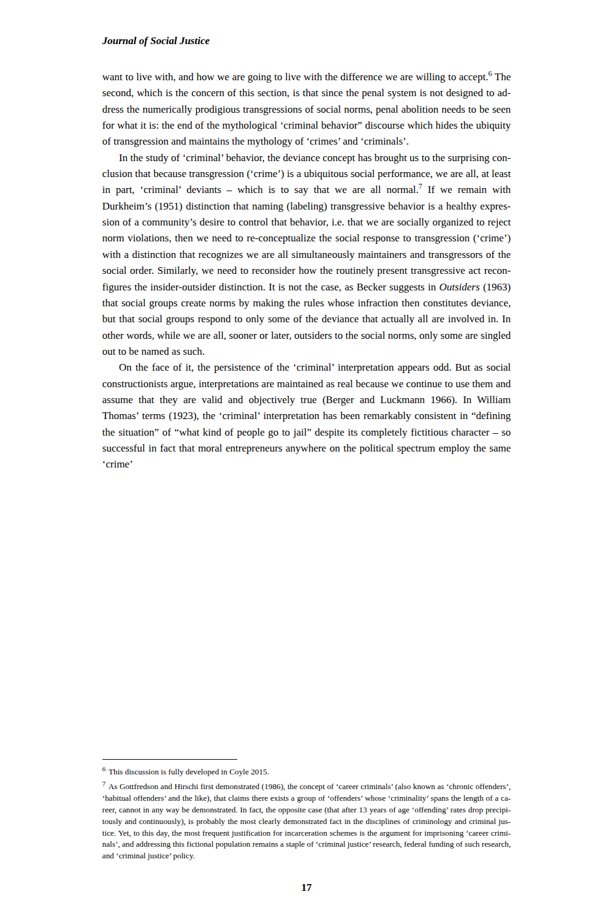Journal of Social Justice
want to live with, and how we are going to live with the difference we are willing to accept.6 The second, which is the concern of this section, is that since the penal system is not designed to address the numerically prodigious transgressions of social norms, penal abolition needs to be seen for what it is: the end of the mythological ‘criminal behavior” discourse which hides the ubiquity of transgression and maintains the mythology of ‘crimes’ and ‘criminals’.
In the study of ‘criminal’ behavior, the deviance concept has brought us to the surprising conclusion that because transgression (‘crime’) is a ubiquitous social performance, we are all, at least in part, ‘criminal’ deviants – which is to say that we are all normal.7 If we remain with Durkheim’s (1951) distinction that naming (labeling) transgressive behavior is a healthy expression of a community’s desire to control that behavior, i.e. that we are socially organized to reject norm violations, then we need to re-conceptualize the social response to transgression (‘crime’) with a distinction that recognizes we are all simultaneously maintainers and transgressors of the social order. Similarly, we need to reconsider how the routinely present transgressive act reconfigures the insider-outsider distinction. It is not the case, as Becker suggests in Outsiders (1963) that social groups create norms by making the rules whose infraction then constitutes deviance, but that social groups respond to only some of the deviance that actually all are involved in. In other words, while we are all, sooner or later, outsiders to the social norms, only some are singled out to be named as such.
On the face of it, the persistence of the ‘criminal’ interpretation appears odd. But as social constructionists argue, interpretations are maintained as real because we continue to use them and assume that they are valid and objectively true (Berger and Luckmann 1966). In William Thomas’ terms (1923), the ‘criminal’ interpretation has been remarkably consistent in “defining the situation” of “what kind of people go to jail” despite its completely fictitious character – so successful in fact that moral entrepreneurs anywhere on the political spectrum employ the same ‘crime’
6 This discussion is fully developed in Coyle 2015.
7 As Gottfredson and Hirschi first demonstrated (1986), the concept of ‘career criminals’ (also known as ‘chronic offenders’, ‘habitual offenders’ and the like), that claims there exists a group of ‘offenders’ whose ‘criminality’ spans the length of a career, cannot in any way be demonstrated. In fact, the opposite case (that after 13 years of age ‘offending’ rates drop precipitously and continuously), is probably the most clearly demonstrated fact in the disciplines of criminology and criminal justice. Yet, to this day, the most frequent justification for incarceration schemes is the argument for imprisoning ‘career criminals’, and addressing this fictional population remains a staple of ‘criminal justice’ research, federal funding of such research, and ‘criminal justice’ policy.
17